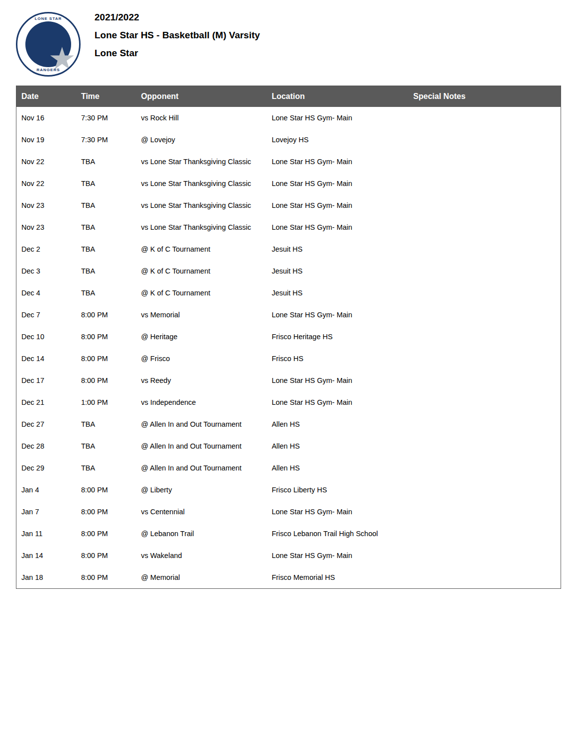LONE STAR
RANGERS
2021/2022
Lone Star HS - Basketball (M) Varsity
Lone Star
| Date | Time | Opponent | Location | Special Notes |
| --- | --- | --- | --- | --- |
| Nov 16 | 7:30 PM | vs Rock Hill | Lone Star HS Gym- Main | |
| Nov 19 | 7:30 PM | @ Lovejoy | Lovejoy HS | |
| Nov 22 | TBA | vs Lone Star Thanksgiving Classic | Lone Star HS Gym- Main | |
| Nov 22 | TBA | vs Lone Star Thanksgiving Classic | Lone Star HS Gym- Main | |
| Nov 23 | TBA | vs Lone Star Thanksgiving Classic | Lone Star HS Gym- Main | |
| Nov 23 | TBA | vs Lone Star Thanksgiving Classic | Lone Star HS Gym- Main | |
| Dec 2 | TBA | @ K of C Tournament | Jesuit HS | |
| Dec 3 | TBA | @ K of C Tournament | Jesuit HS | |
| Dec 4 | TBA | @ K of C Tournament | Jesuit HS | |
| Dec 7 | 8:00 PM | vs Memorial | Lone Star HS Gym- Main | |
| Dec 10 | 8:00 PM | @ Heritage | Frisco Heritage HS | |
| Dec 14 | 8:00 PM | @ Frisco | Frisco HS | |
| Dec 17 | 8:00 PM | vs Reedy | Lone Star HS Gym- Main | |
| Dec 21 | 1:00 PM | vs Independence | Lone Star HS Gym- Main | |
| Dec 27 | TBA | @ Allen In and Out Tournament | Allen HS | |
| Dec 28 | TBA | @ Allen In and Out Tournament | Allen HS | |
| Dec 29 | TBA | @ Allen In and Out Tournament | Allen HS | |
| Jan 4 | 8:00 PM | @ Liberty | Frisco Liberty HS | |
| Jan 7 | 8:00 PM | vs Centennial | Lone Star HS Gym- Main | |
| Jan 11 | 8:00 PM | @ Lebanon Trail | Frisco Lebanon Trail High School | |
| Jan 14 | 8:00 PM | vs Wakeland | Lone Star HS Gym- Main | |
| Jan 18 | 8:00 PM | @ Memorial | Frisco Memorial HS | |